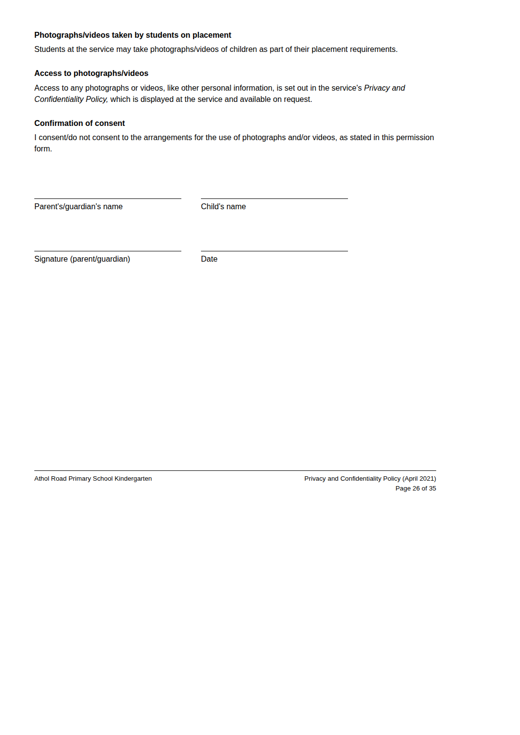Photographs/videos taken by students on placement
Students at the service may take photographs/videos of children as part of their placement requirements.
Access to photographs/videos
Access to any photographs or videos, like other personal information, is set out in the service's Privacy and Confidentiality Policy, which is displayed at the service and available on request.
Confirmation of consent
I consent/do not consent to the arrangements for the use of photographs and/or videos, as stated in this permission form.
Parent's/guardian's name
Child's name
Signature (parent/guardian)
Date
Athol Road Primary School Kindergarten
Privacy and Confidentiality Policy (April 2021)
Page 26 of 35